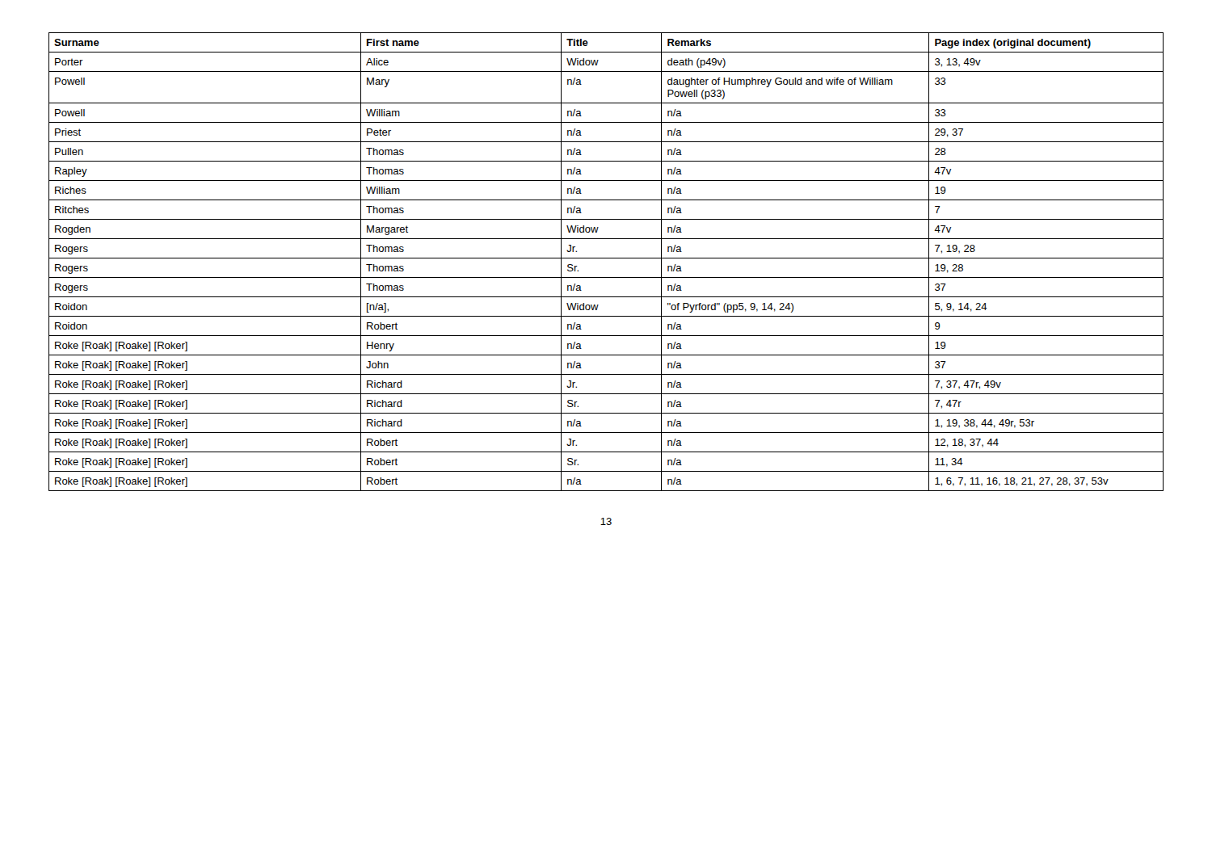| Surname | First name | Title | Remarks | Page index (original document) |
| --- | --- | --- | --- | --- |
| Porter | Alice | Widow | death (p49v) | 3, 13, 49v |
| Powell | Mary | n/a | daughter of Humphrey Gould and wife of William Powell (p33) | 33 |
| Powell | William | n/a | n/a | 33 |
| Priest | Peter | n/a | n/a | 29, 37 |
| Pullen | Thomas | n/a | n/a | 28 |
| Rapley | Thomas | n/a | n/a | 47v |
| Riches | William | n/a | n/a | 19 |
| Ritches | Thomas | n/a | n/a | 7 |
| Rogden | Margaret | Widow | n/a | 47v |
| Rogers | Thomas | Jr. | n/a | 7, 19, 28 |
| Rogers | Thomas | Sr. | n/a | 19, 28 |
| Rogers | Thomas | n/a | n/a | 37 |
| Roidon | [n/a], | Widow | "of Pyrford" (pp5, 9, 14, 24) | 5, 9, 14, 24 |
| Roidon | Robert | n/a | n/a | 9 |
| Roke [Roak] [Roake] [Roker] | Henry | n/a | n/a | 19 |
| Roke [Roak] [Roake] [Roker] | John | n/a | n/a | 37 |
| Roke [Roak] [Roake] [Roker] | Richard | Jr. | n/a | 7, 37, 47r, 49v |
| Roke [Roak] [Roake] [Roker] | Richard | Sr. | n/a | 7, 47r |
| Roke [Roak] [Roake] [Roker] | Richard | n/a | n/a | 1, 19, 38, 44, 49r, 53r |
| Roke [Roak] [Roake] [Roker] | Robert | Jr. | n/a | 12, 18, 37, 44 |
| Roke [Roak] [Roake] [Roker] | Robert | Sr. | n/a | 11, 34 |
| Roke [Roak] [Roake] [Roker] | Robert | n/a | n/a | 1, 6, 7, 11, 16, 18, 21, 27, 28, 37, 53v |
13